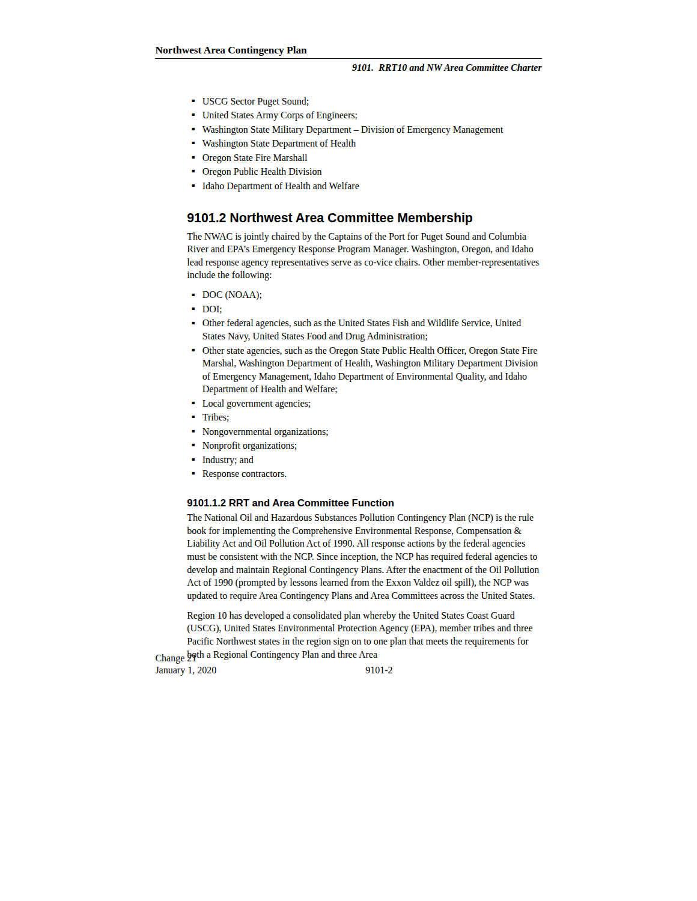Northwest Area Contingency Plan
9101. RRT10 and NW Area Committee Charter
USCG Sector Puget Sound;
United States Army Corps of Engineers;
Washington State Military Department – Division of Emergency Management
Washington State Department of Health
Oregon State Fire Marshall
Oregon Public Health Division
Idaho Department of Health and Welfare
9101.2 Northwest Area Committee Membership
The NWAC is jointly chaired by the Captains of the Port for Puget Sound and Columbia River and EPA’s Emergency Response Program Manager. Washington, Oregon, and Idaho lead response agency representatives serve as co-vice chairs. Other member-representatives include the following:
DOC (NOAA);
DOI;
Other federal agencies, such as the United States Fish and Wildlife Service, United States Navy, United States Food and Drug Administration;
Other state agencies, such as the Oregon State Public Health Officer, Oregon State Fire Marshal, Washington Department of Health, Washington Military Department Division of Emergency Management, Idaho Department of Environmental Quality, and Idaho Department of Health and Welfare;
Local government agencies;
Tribes;
Nongovernmental organizations;
Nonprofit organizations;
Industry; and
Response contractors.
9101.1.2 RRT and Area Committee Function
The National Oil and Hazardous Substances Pollution Contingency Plan (NCP) is the rule book for implementing the Comprehensive Environmental Response, Compensation & Liability Act and Oil Pollution Act of 1990. All response actions by the federal agencies must be consistent with the NCP. Since inception, the NCP has required federal agencies to develop and maintain Regional Contingency Plans. After the enactment of the Oil Pollution Act of 1990 (prompted by lessons learned from the Exxon Valdez oil spill), the NCP was updated to require Area Contingency Plans and Area Committees across the United States.
Region 10 has developed a consolidated plan whereby the United States Coast Guard (USCG), United States Environmental Protection Agency (EPA), member tribes and three Pacific Northwest states in the region sign on to one plan that meets the requirements for both a Regional Contingency Plan and three Area
Change 21
January 1, 2020
9101-2